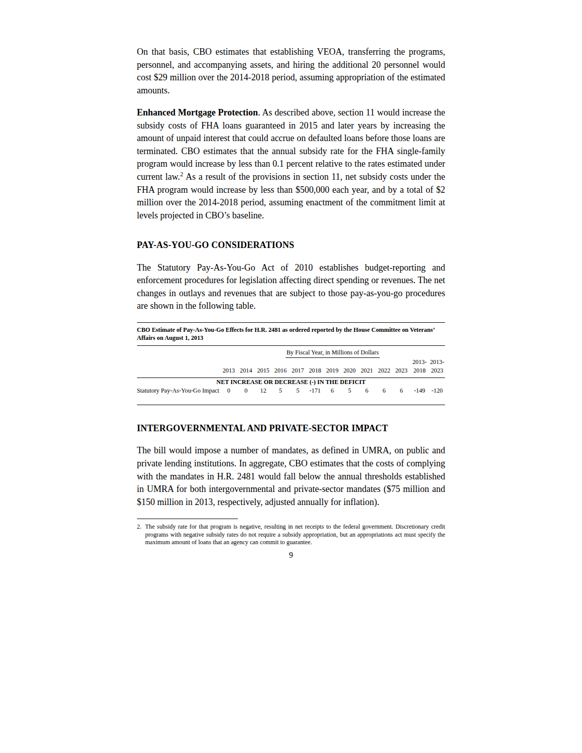On that basis, CBO estimates that establishing VEOA, transferring the programs, personnel, and accompanying assets, and hiring the additional 20 personnel would cost $29 million over the 2014-2018 period, assuming appropriation of the estimated amounts.
Enhanced Mortgage Protection. As described above, section 11 would increase the subsidy costs of FHA loans guaranteed in 2015 and later years by increasing the amount of unpaid interest that could accrue on defaulted loans before those loans are terminated. CBO estimates that the annual subsidy rate for the FHA single-family program would increase by less than 0.1 percent relative to the rates estimated under current law.2 As a result of the provisions in section 11, net subsidy costs under the FHA program would increase by less than $500,000 each year, and by a total of $2 million over the 2014-2018 period, assuming enactment of the commitment limit at levels projected in CBO’s baseline.
PAY-AS-YOU-GO CONSIDERATIONS
The Statutory Pay-As-You-Go Act of 2010 establishes budget-reporting and enforcement procedures for legislation affecting direct spending or revenues. The net changes in outlays and revenues that are subject to those pay-as-you-go procedures are shown in the following table.
CBO Estimate of Pay-As-You-Go Effects for H.R. 2481 as ordered reported by the House Committee on Veterans’ Affairs on August 1, 2013
| | By Fiscal Year, in Millions of Dollars |
| | | 2013- | 2013- |
| | 2013 | 2014 | 2015 | 2016 | 2017 | 2018 | 2019 | 2020 | 2021 | 2022 | 2023 | 2018 | 2023 |
| NET INCREASE OR DECREASE (-) IN THE DEFICIT |
| Statutory Pay-As-You-Go Impact | 0 | 0 | 12 | 5 | 5 | -171 | 6 | 5 | 6 | 6 | 6 | -149 | -120 |
INTERGOVERNMENTAL AND PRIVATE-SECTOR IMPACT
The bill would impose a number of mandates, as defined in UMRA, on public and private lending institutions. In aggregate, CBO estimates that the costs of complying with the mandates in H.R. 2481 would fall below the annual thresholds established in UMRA for both intergovernmental and private-sector mandates ($75 million and $150 million in 2013, respectively, adjusted annually for inflation).
2. The subsidy rate for that program is negative, resulting in net receipts to the federal government. Discretionary credit programs with negative subsidy rates do not require a subsidy appropriation, but an appropriations act must specify the maximum amount of loans that an agency can commit to guarantee.
9